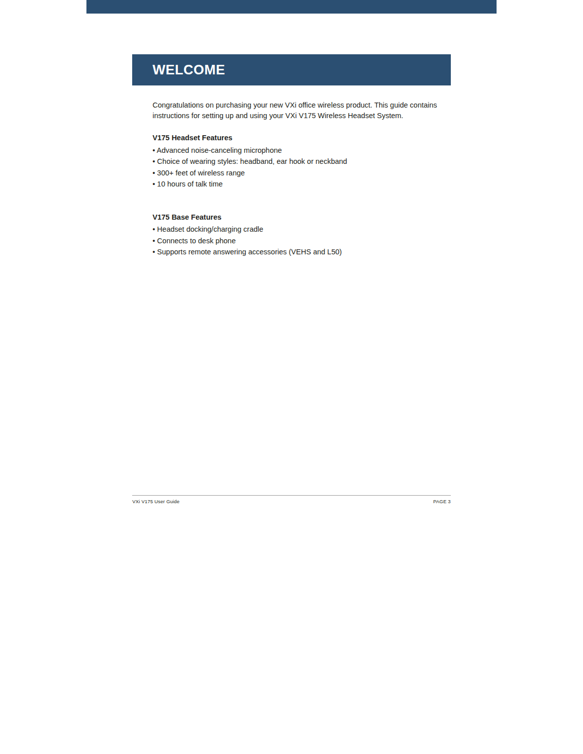Welcome
Congratulations on purchasing your new VXi office wireless product. This guide contains instructions for setting up and using your VXi V175 Wireless Headset System.
V175 Headset Features
• Advanced noise-canceling microphone
• Choice of wearing styles: headband, ear hook or neckband
• 300+ feet of wireless range
• 10 hours of talk time
V175 Base Features
• Headset docking/charging cradle
• Connects to desk phone
• Supports remote answering accessories (VEHS and L50)
VXi V175 User Guide PAGE 3